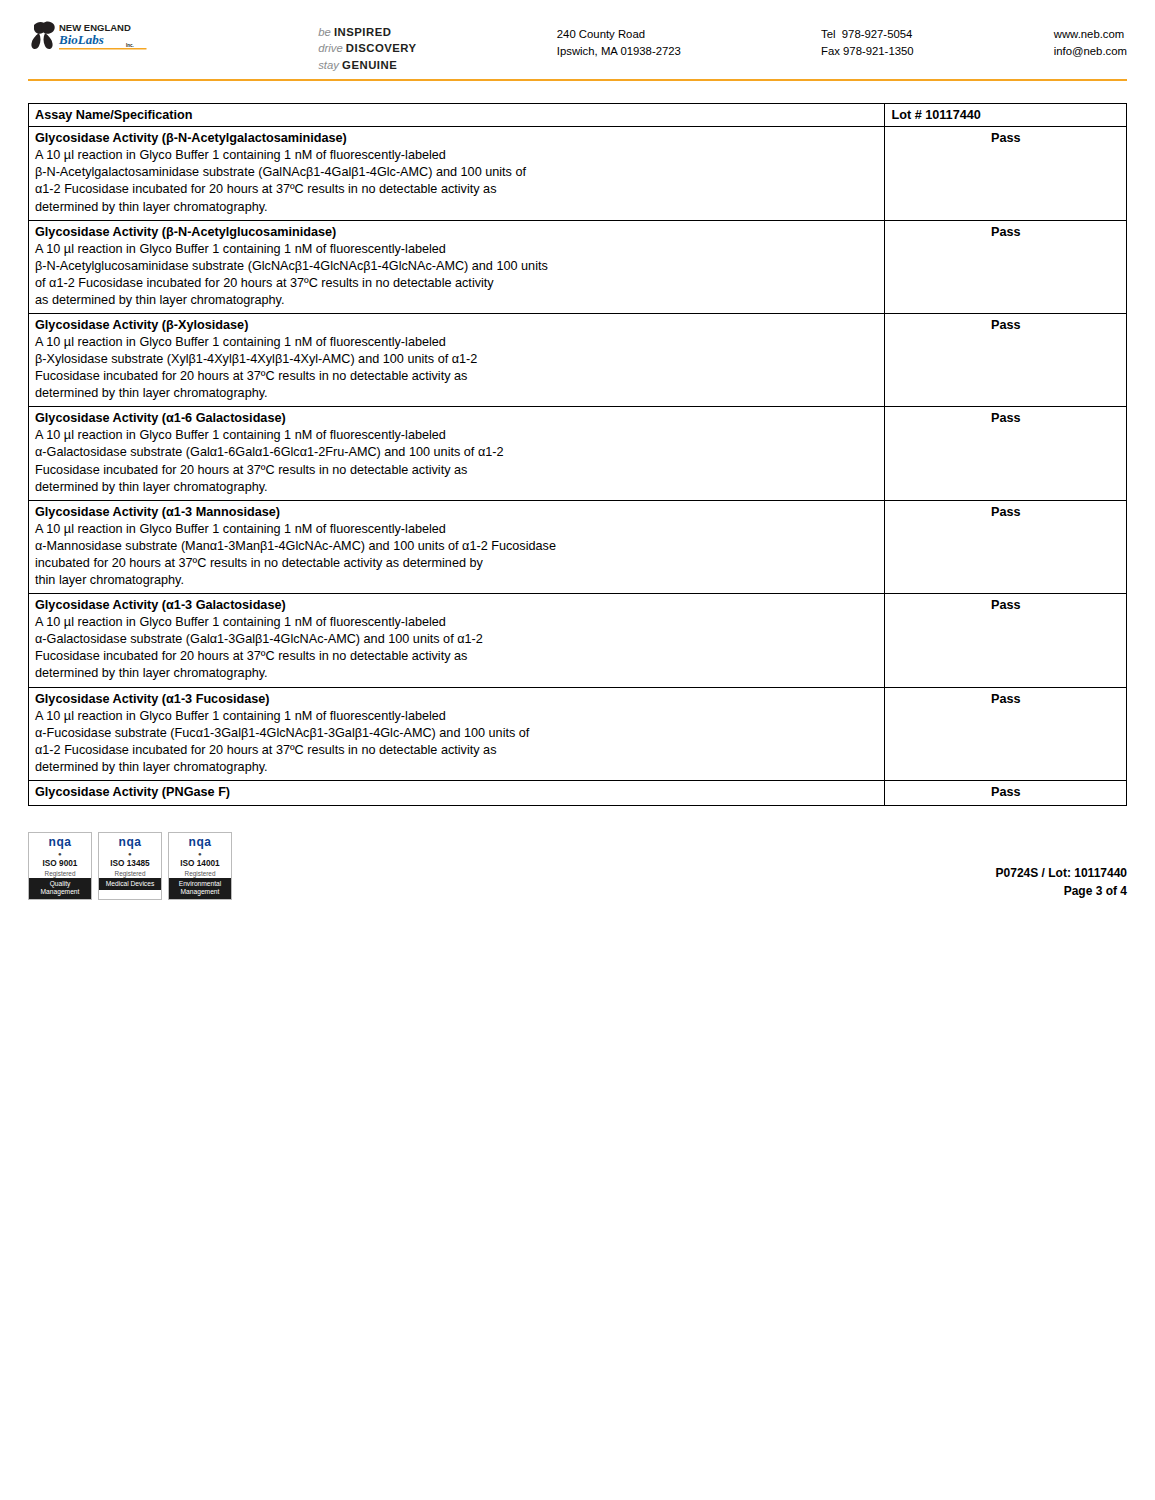NEW ENGLAND BioLabs Inc.
be INSPIRED
drive DISCOVERY
stay GENUINE
240 County Road
Ipswich, MA 01938-2723
Tel 978-927-5054
Fax 978-921-1350
www.neb.com
info@neb.com
| Assay Name/Specification | Lot # 10117440 |
| --- | --- |
| Glycosidase Activity (β-N-Acetylgalactosaminidase) A 10 µl reaction in Glyco Buffer 1 containing 1 nM of fluorescently-labeled β-N-Acetylgalactosaminidase substrate (GalNAcβ1-4Galβ1-4Glc-AMC) and 100 units of α1-2 Fucosidase incubated for 20 hours at 37ºC results in no detectable activity as determined by thin layer chromatography. | Pass |
| Glycosidase Activity (β-N-Acetylglucosaminidase) A 10 µl reaction in Glyco Buffer 1 containing 1 nM of fluorescently-labeled β-N-Acetylglucosaminidase substrate (GlcNAcβ1-4GlcNAcβ1-4GlcNAc-AMC) and 100 units of α1-2 Fucosidase incubated for 20 hours at 37ºC results in no detectable activity as determined by thin layer chromatography. | Pass |
| Glycosidase Activity (β-Xylosidase) A 10 µl reaction in Glyco Buffer 1 containing 1 nM of fluorescently-labeled β-Xylosidase substrate (Xylβ1-4Xylβ1-4Xylβ1-4Xyl-AMC) and 100 units of α1-2 Fucosidase incubated for 20 hours at 37ºC results in no detectable activity as determined by thin layer chromatography. | Pass |
| Glycosidase Activity (α1-6 Galactosidase) A 10 µl reaction in Glyco Buffer 1 containing 1 nM of fluorescently-labeled α-Galactosidase substrate (Galα1-6Galα1-6Glcα1-2Fru-AMC) and 100 units of α1-2 Fucosidase incubated for 20 hours at 37ºC results in no detectable activity as determined by thin layer chromatography. | Pass |
| Glycosidase Activity (α1-3 Mannosidase) A 10 µl reaction in Glyco Buffer 1 containing 1 nM of fluorescently-labeled α-Mannosidase substrate (Manα1-3Manβ1-4GlcNAc-AMC) and 100 units of α1-2 Fucosidase incubated for 20 hours at 37ºC results in no detectable activity as determined by thin layer chromatography. | Pass |
| Glycosidase Activity (α1-3 Galactosidase) A 10 µl reaction in Glyco Buffer 1 containing 1 nM of fluorescently-labeled α-Galactosidase substrate (Galα1-3Galβ1-4GlcNAc-AMC) and 100 units of α1-2 Fucosidase incubated for 20 hours at 37ºC results in no detectable activity as determined by thin layer chromatography. | Pass |
| Glycosidase Activity (α1-3 Fucosidase) A 10 µl reaction in Glyco Buffer 1 containing 1 nM of fluorescently-labeled α-Fucosidase substrate (Fucα1-3Galβ1-4GlcNAcβ1-3Galβ1-4Glc-AMC) and 100 units of α1-2 Fucosidase incubated for 20 hours at 37ºC results in no detectable activity as determined by thin layer chromatography. | Pass |
| Glycosidase Activity (PNGase F) | Pass |
nqa●
ISO 9001
Registered
Quality
Management
nqa●
ISO 13485
Registered
Medical Devices
nqa●
ISO 14001
Registered
Environmental
Management
P0724S / Lot: 10117440
Page 3 of 4